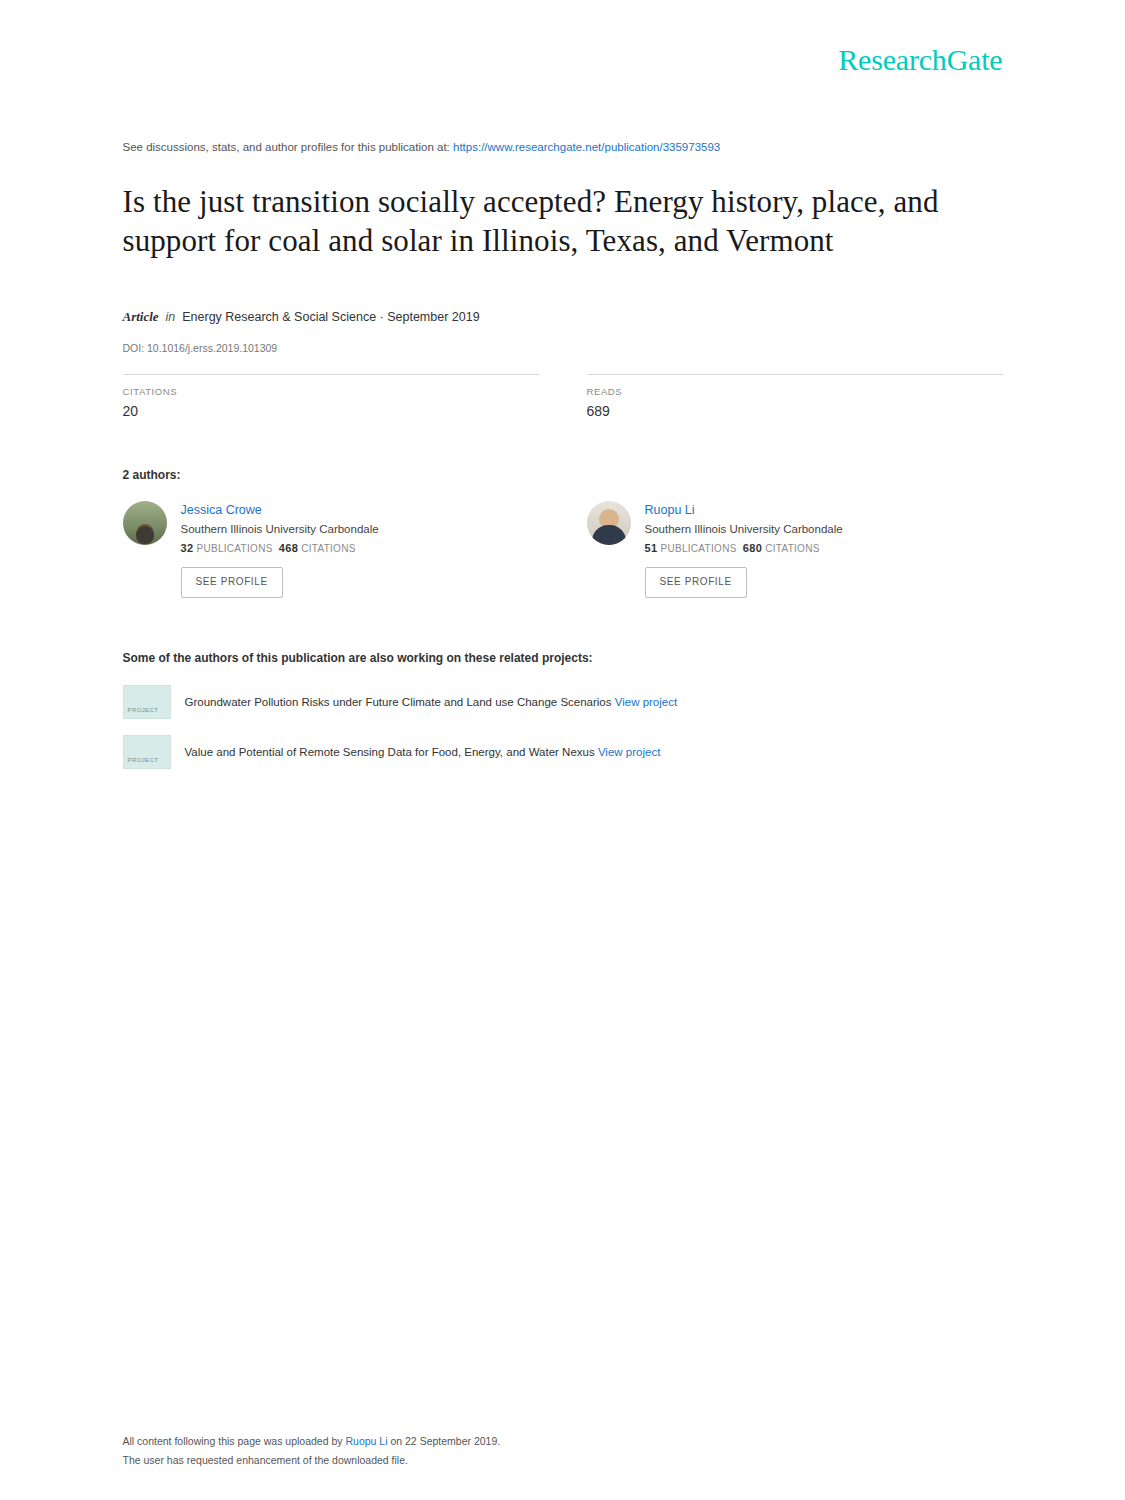ResearchGate
See discussions, stats, and author profiles for this publication at: https://www.researchgate.net/publication/335973593
Is the just transition socially accepted? Energy history, place, and support for coal and solar in Illinois, Texas, and Vermont
Article in Energy Research & Social Science · September 2019
DOI: 10.1016/j.erss.2019.101309
Citations
20
Reads
689
2 authors:
Jessica Crowe
Southern Illinois University Carbondale
32 PUBLICATIONS 468 CITATIONS
See Profile
Ruopu Li
Southern Illinois University Carbondale
51 PUBLICATIONS 680 CITATIONS
See Profile
Some of the authors of this publication are also working on these related projects:
Project
Groundwater Pollution Risks under Future Climate and Land use Change Scenarios View project
Project
Value and Potential of Remote Sensing Data for Food, Energy, and Water Nexus View project
All content following this page was uploaded by Ruopu Li on 22 September 2019.
The user has requested enhancement of the downloaded file.